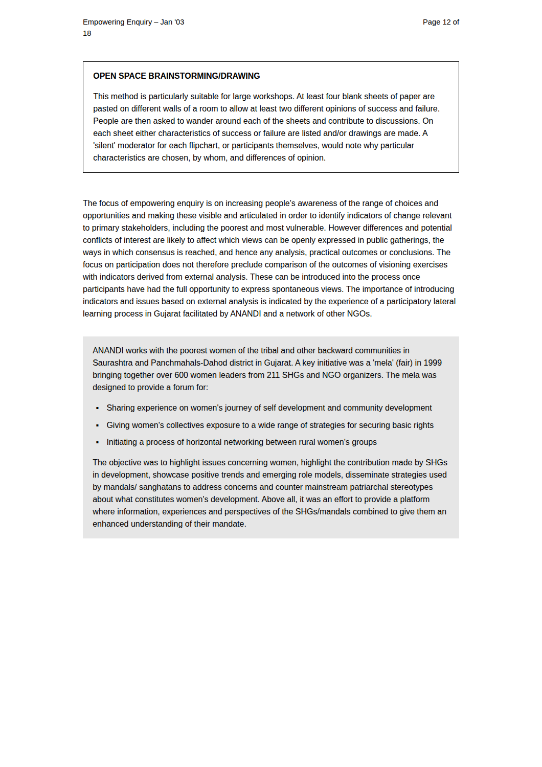Empowering Enquiry – Jan '03
Page 12 of
18
Open Space Brainstorming/Drawing
This method is particularly suitable for large workshops. At least four blank sheets of paper are pasted on different walls of a room to allow at least two different opinions of success and failure. People are then asked to wander around each of the sheets and contribute to discussions. On each sheet either characteristics of success or failure are listed and/or drawings are made. A 'silent' moderator for each flipchart, or participants themselves, would note why particular characteristics are chosen, by whom, and differences of opinion.
The focus of empowering enquiry is on increasing people's awareness of the range of choices and opportunities and making these visible and articulated in order to identify indicators of change relevant to primary stakeholders, including the poorest and most vulnerable. However differences and potential conflicts of interest are likely to affect which views can be openly expressed in public gatherings, the ways in which consensus is reached, and hence any analysis, practical outcomes or conclusions. The focus on participation does not therefore preclude comparison of the outcomes of visioning exercises with indicators derived from external analysis. These can be introduced into the process once participants have had the full opportunity to express spontaneous views. The importance of introducing indicators and issues based on external analysis is indicated by the experience of a participatory lateral learning process in Gujarat facilitated by ANANDI and a network of other NGOs.
ANANDI works with the poorest women of the tribal and other backward communities in Saurashtra and Panchmahals-Dahod district in Gujarat. A key initiative was a 'mela' (fair) in 1999 bringing together over 600 women leaders from 211 SHGs and NGO organizers. The mela was designed to provide a forum for:
Sharing experience on women's journey of self development and community development
Giving women's collectives exposure to a wide range of strategies for securing basic rights
Initiating a process of horizontal networking between rural women's groups
The objective was to highlight issues concerning women, highlight the contribution made by SHGs in development, showcase positive trends and emerging role models, disseminate strategies used by mandals/ sanghatans to address concerns and counter mainstream patriarchal stereotypes about what constitutes women's development. Above all, it was an effort to provide a platform where information, experiences and perspectives of the SHGs/mandals combined to give them an enhanced understanding of their mandate.